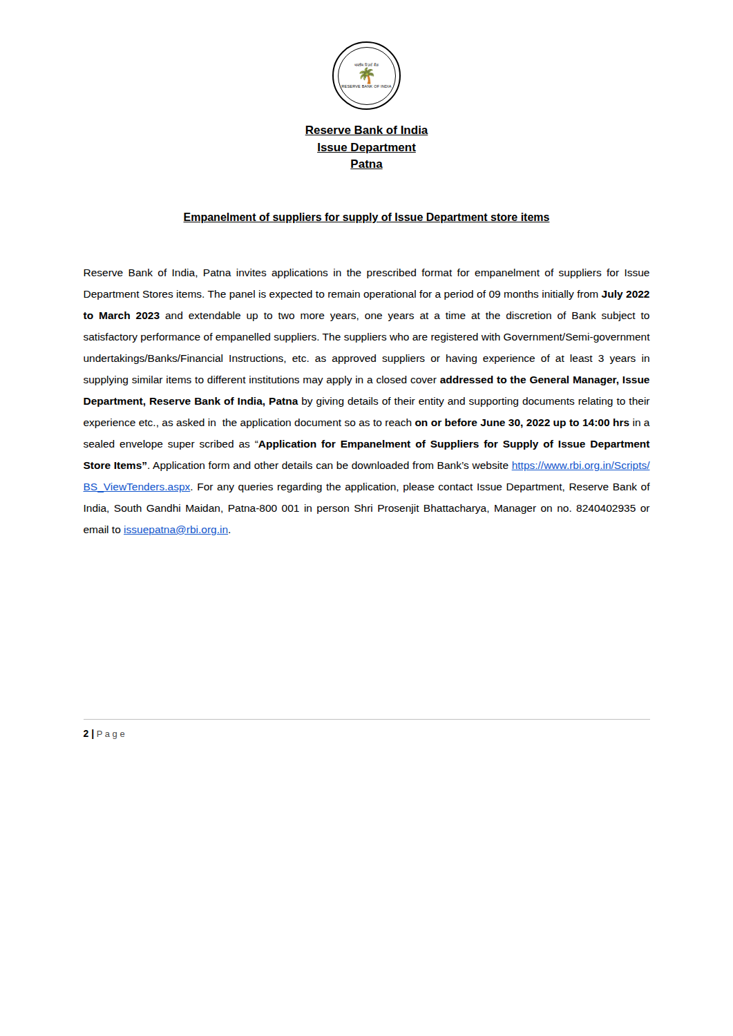भारतीय रिज़र्व बैंक
🌴
RESERVE BANK OF INDIA
Reserve Bank of India Issue Department Patna
Empanelment of suppliers for supply of Issue Department store items
Reserve Bank of India, Patna invites applications in the prescribed format for empanelment of suppliers for Issue Department Stores items. The panel is expected to remain operational for a period of 09 months initially from July 2022 to March 2023 and extendable up to two more years, one years at a time at the discretion of Bank subject to satisfactory performance of empanelled suppliers. The suppliers who are registered with Government/Semi-government undertakings/Banks/Financial Instructions, etc. as approved suppliers or having experience of at least 3 years in supplying similar items to different institutions may apply in a closed cover addressed to the General Manager, Issue Department, Reserve Bank of India, Patna by giving details of their entity and supporting documents relating to their experience etc., as asked in the application document so as to reach on or before June 30, 2022 up to 14:00 hrs in a sealed envelope super scribed as “Application for Empanelment of Suppliers for Supply of Issue Department Store Items”. Application form and other details can be downloaded from Bank’s website https://www.rbi.org.in/Scripts/BS_ViewTenders.aspx. For any queries regarding the application, please contact Issue Department, Reserve Bank of India, South Gandhi Maidan, Patna-800 001 in person Shri Prosenjit Bhattacharya, Manager on no. 8240402935 or email to issuepatna@rbi.org.in.
2 | P a g e